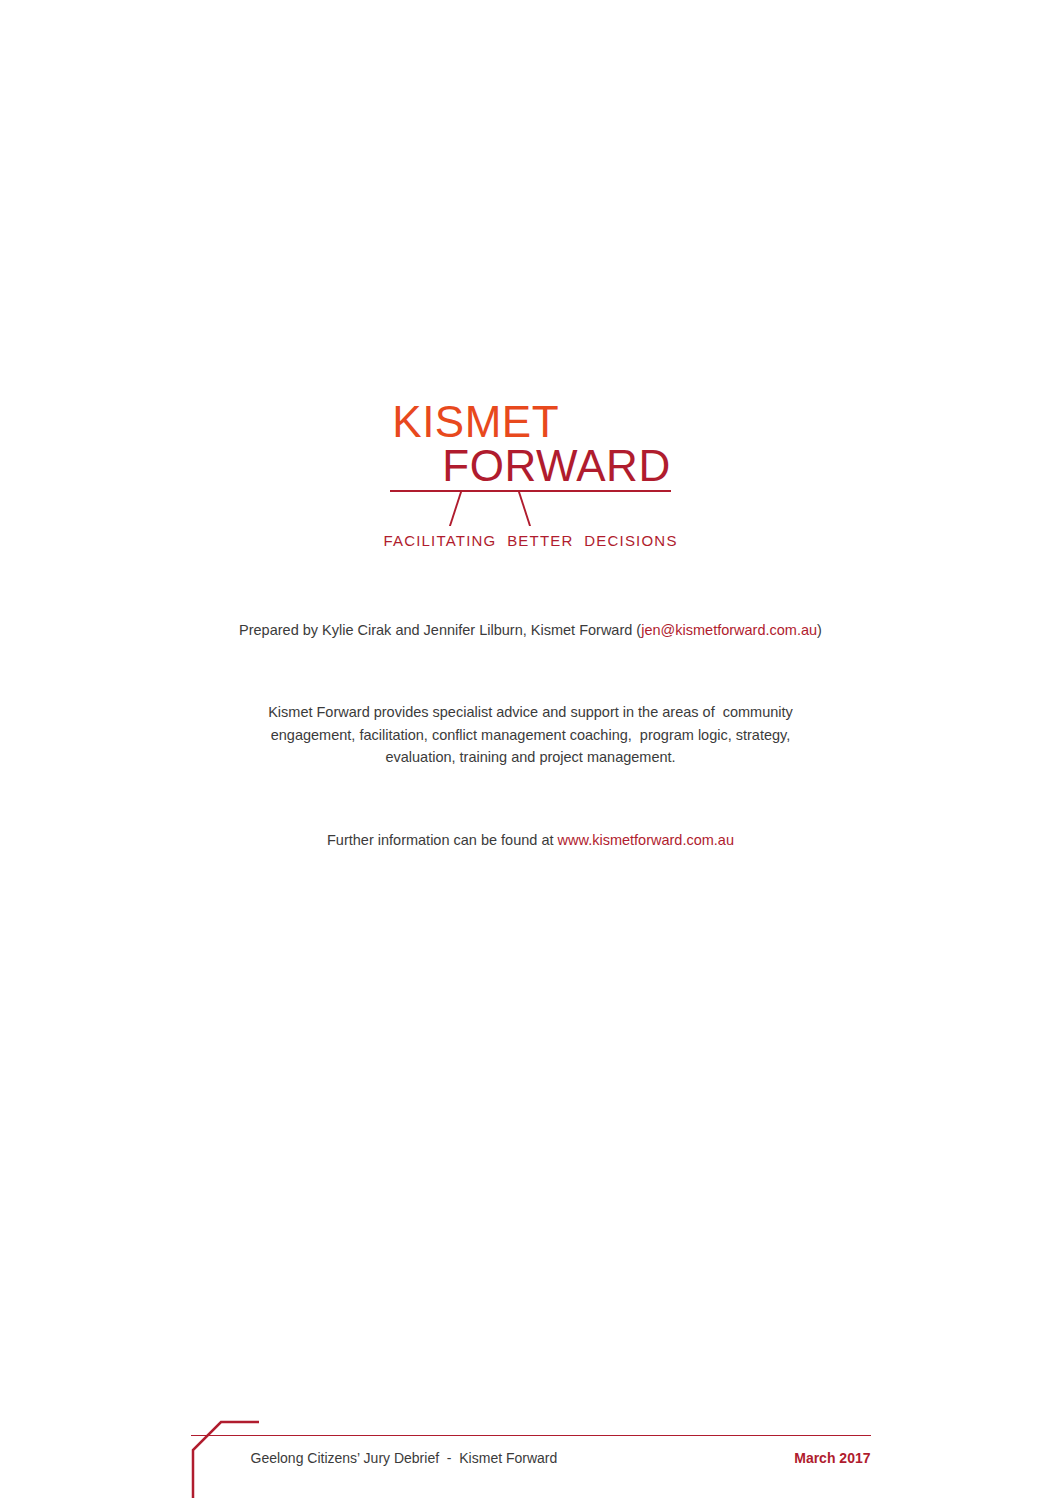KISMET FORWARD
FACILITATING BETTER DECISIONS
Prepared by Kylie Cirak and Jennifer Lilburn, Kismet Forward (jen@kismetforward.com.au)
Kismet Forward provides specialist advice and support in the areas of community engagement, facilitation, conflict management coaching, program logic, strategy, evaluation, training and project management.
Further information can be found at www.kismetforward.com.au
Geelong Citizens’ Jury Debrief - Kismet Forward March 2017